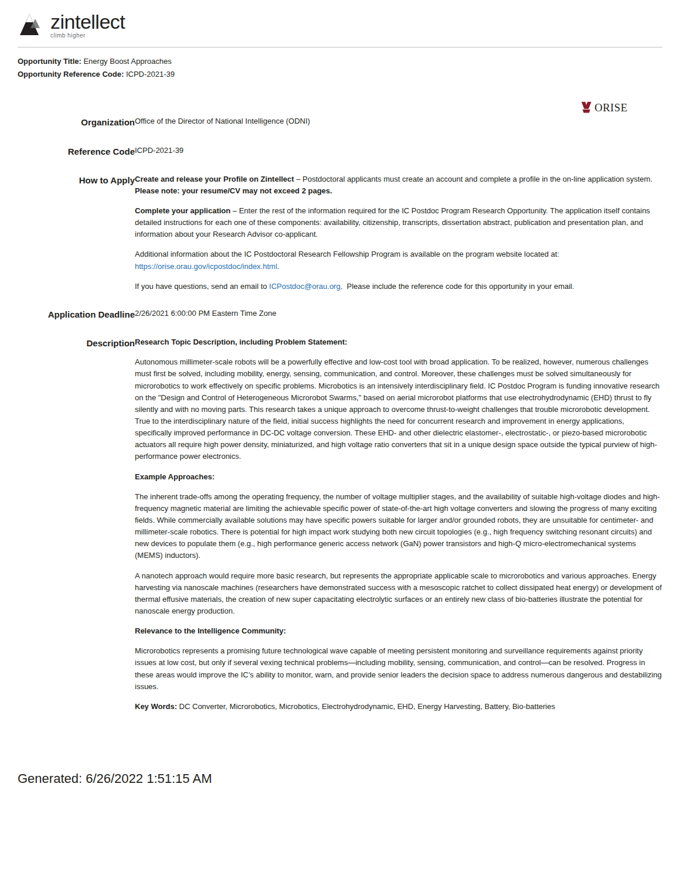zintellect
climb higher
Opportunity Title: Energy Boost Approaches
Opportunity Reference Code: ICPD-2021-39
ORISE
| Organization | Office of the Director of National Intelligence (ODNI) |
| Reference Code | ICPD-2021-39 |
| How to Apply | Create and release your Profile on Zintellect – Postdoctoral applicants must create an account and complete a profile in the on-line application system. Please note: your resume/CV may not exceed 2 pages. Complete your application – Enter the rest of the information required for the IC Postdoc Program Research Opportunity. The application itself contains detailed instructions for each one of these components: availability, citizenship, transcripts, dissertation abstract, publication and presentation plan, and information about your Research Advisor co-applicant. Additional information about the IC Postdoctoral Research Fellowship Program is available on the program website located at: https://orise.orau.gov/icpostdoc/index.html . If you have questions, send an email to ICPostdoc@orau.org . Please include the reference code for this opportunity in your email. |
| Application Deadline | 2/26/2021 6:00:00 PM Eastern Time Zone |
| Description | Research Topic Description, including Problem Statement: Autonomous millimeter-scale robots will be a powerfully effective and low-cost tool with broad application. To be realized, however, numerous challenges must first be solved, including mobility, energy, sensing, communication, and control. Moreover, these challenges must be solved simultaneously for microrobotics to work effectively on specific problems. Microbotics is an intensively interdisciplinary field. IC Postdoc Program is funding innovative research on the "Design and Control of Heterogeneous Microrobot Swarms," based on aerial microrobot platforms that use electrohydrodynamic (EHD) thrust to fly silently and with no moving parts. This research takes a unique approach to overcome thrust-to-weight challenges that trouble microrobotic development. True to the interdisciplinary nature of the field, initial success highlights the need for concurrent research and improvement in energy applications, specifically improved performance in DC-DC voltage conversion. These EHD- and other dielectric elastomer-, electrostatic-, or piezo-based microrobotic actuators all require high power density, miniaturized, and high voltage ratio converters that sit in a unique design space outside the typical purview of high-performance power electronics. Example Approaches: The inherent trade-offs among the operating frequency, the number of voltage multiplier stages, and the availability of suitable high-voltage diodes and high-frequency magnetic material are limiting the achievable specific power of state-of-the-art high voltage converters and slowing the progress of many exciting fields. While commercially available solutions may have specific powers suitable for larger and/or grounded robots, they are unsuitable for centimeter- and millimeter-scale robotics. There is potential for high impact work studying both new circuit topologies (e.g., high frequency switching resonant circuits) and new devices to populate them (e.g., high performance generic access network (GaN) power transistors and high-Q micro-electromechanical systems (MEMS) inductors). A nanotech approach would require more basic research, but represents the appropriate applicable scale to microrobotics and various approaches. Energy harvesting via nanoscale machines (researchers have demonstrated success with a mesoscopic ratchet to collect dissipated heat energy) or development of thermal effusive materials, the creation of new super capacitating electrolytic surfaces or an entirely new class of bio-batteries illustrate the potential for nanoscale energy production. Relevance to the Intelligence Community: Microrobotics represents a promising future technological wave capable of meeting persistent monitoring and surveillance requirements against priority issues at low cost, but only if several vexing technical problems—including mobility, sensing, communication, and control—can be resolved. Progress in these areas would improve the IC’s ability to monitor, warn, and provide senior leaders the decision space to address numerous dangerous and destabilizing issues. Key Words: DC Converter, Microrobotics, Microbotics, Electrohydrodynamic, EHD, Energy Harvesting, Battery, Bio-batteries |
Generated: 6/26/2022 1:51:15 AM